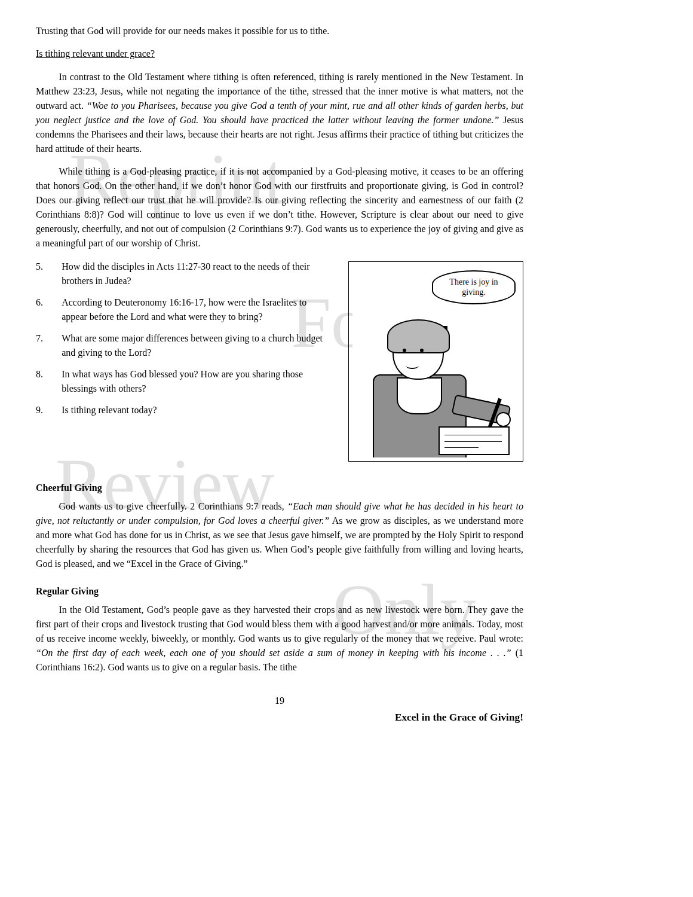Reprint For Review Only
Trusting that God will provide for our needs makes it possible for us to tithe.
Is tithing relevant under grace?
In contrast to the Old Testament where tithing is often referenced, tithing is rarely mentioned in the New Testament. In Matthew 23:23, Jesus, while not negating the importance of the tithe, stressed that the inner motive is what matters, not the outward act. “Woe to you Pharisees, because you give God a tenth of your mint, rue and all other kinds of garden herbs, but you neglect justice and the love of God. You should have practiced the latter without leaving the former undone.” Jesus condemns the Pharisees and their laws, because their hearts are not right. Jesus affirms their practice of tithing but criticizes the hard attitude of their hearts.
While tithing is a God-pleasing practice, if it is not accompanied by a God-pleasing motive, it ceases to be an offering that honors God. On the other hand, if we don’t honor God with our firstfruits and proportionate giving, is God in control? Does our giving reflect our trust that he will provide? Is our giving reflecting the sincerity and earnestness of our faith (2 Corinthians 8:8)? God will continue to love us even if we don’t tithe. However, Scripture is clear about our need to give generously, cheerfully, and not out of compulsion (2 Corinthians 9:7). God wants us to experience the joy of giving and give as a meaningful part of our worship of Christ.
There is joy in giving.
How did the disciples in Acts 11:27-30 react to the needs of their brothers in Judea?
According to Deuteronomy 16:16-17, how were the Israelites to appear before the Lord and what were they to bring?
What are some major differences between giving to a church budget and giving to the Lord?
In what ways has God blessed you? How are you sharing those blessings with others?
Is tithing relevant today?
Cheerful Giving
God wants us to give cheerfully. 2 Corinthians 9:7 reads, “Each man should give what he has decided in his heart to give, not reluctantly or under compulsion, for God loves a cheerful giver.” As we grow as disciples, as we understand more and more what God has done for us in Christ, as we see that Jesus gave himself, we are prompted by the Holy Spirit to respond cheerfully by sharing the resources that God has given us. When God’s people give faithfully from willing and loving hearts, God is pleased, and we “Excel in the Grace of Giving.”
Regular Giving
In the Old Testament, God’s people gave as they harvested their crops and as new livestock were born. They gave the first part of their crops and livestock trusting that God would bless them with a good harvest and/or more animals. Today, most of us receive income weekly, biweekly, or monthly. God wants us to give regularly of the money that we receive. Paul wrote: “On the first day of each week, each one of you should set aside a sum of money in keeping with his income . . .” (1 Corinthians 16:2). God wants us to give on a regular basis. The tithe
19
Excel in the Grace of Giving!